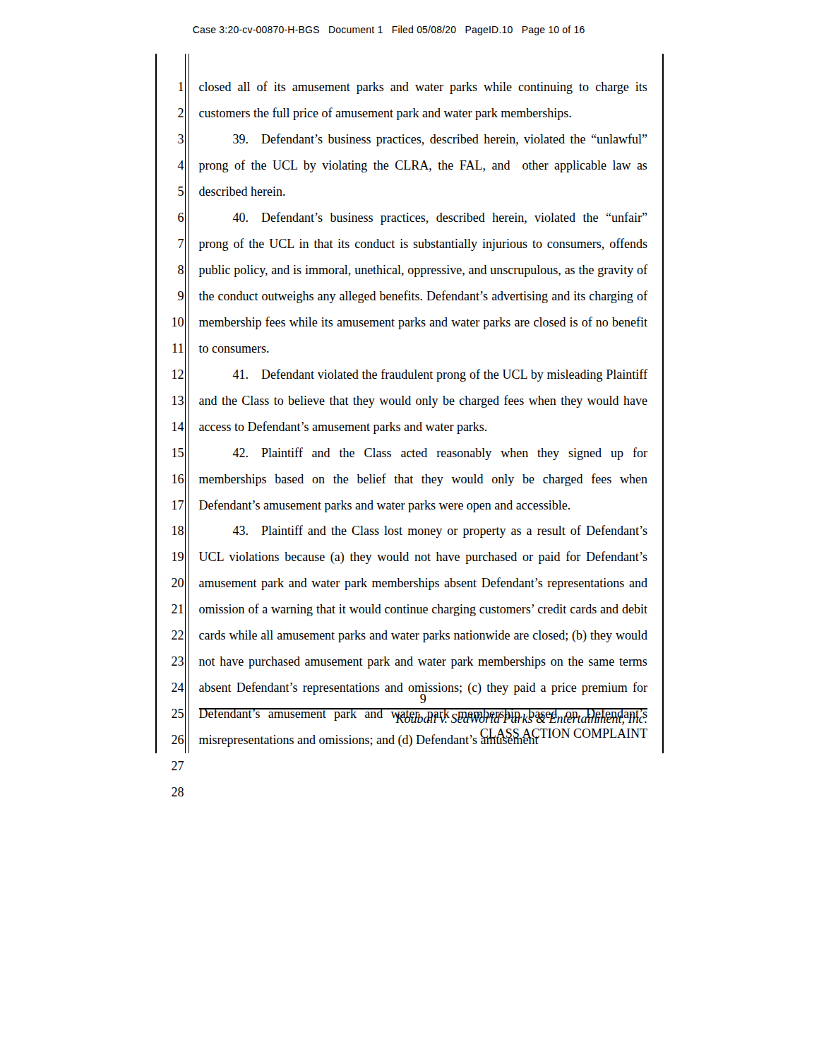Case 3:20-cv-00870-H-BGS Document 1 Filed 05/08/20 PageID.10 Page 10 of 16
1
2
3
4
5
6
7
8
9
10
11
12
13
14
15
16
17
18
19
20
21
22
23
24
25
26
27
28
closed all of its amusement parks and water parks while continuing to charge its customers the full price of amusement park and water park memberships.
39. Defendant’s business practices, described herein, violated the “unlawful” prong of the UCL by violating the CLRA, the FAL, and other applicable law as described herein.
40. Defendant’s business practices, described herein, violated the “unfair” prong of the UCL in that its conduct is substantially injurious to consumers, offends public policy, and is immoral, unethical, oppressive, and unscrupulous, as the gravity of the conduct outweighs any alleged benefits. Defendant’s advertising and its charging of membership fees while its amusement parks and water parks are closed is of no benefit to consumers.
41. Defendant violated the fraudulent prong of the UCL by misleading Plaintiff and the Class to believe that they would only be charged fees when they would have access to Defendant’s amusement parks and water parks.
42. Plaintiff and the Class acted reasonably when they signed up for memberships based on the belief that they would only be charged fees when Defendant’s amusement parks and water parks were open and accessible.
43. Plaintiff and the Class lost money or property as a result of Defendant’s UCL violations because (a) they would not have purchased or paid for Defendant’s amusement park and water park memberships absent Defendant’s representations and omission of a warning that it would continue charging customers’ credit cards and debit cards while all amusement parks and water parks nationwide are closed; (b) they would not have purchased amusement park and water park memberships on the same terms absent Defendant’s representations and omissions; (c) they paid a price premium for Defendant’s amusement park and water park membership based on Defendant’s misrepresentations and omissions; and (d) Defendant’s amusement
9
Kouball v. SeaWorld Parks & Entertainment, Inc.
CLASS ACTION COMPLAINT